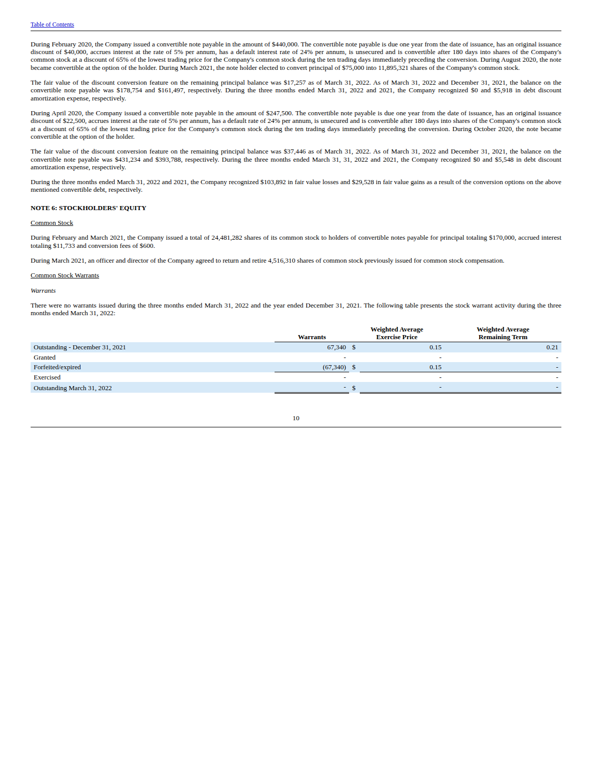Table of Contents
During February 2020, the Company issued a convertible note payable in the amount of $440,000. The convertible note payable is due one year from the date of issuance, has an original issuance discount of $40,000, accrues interest at the rate of 5% per annum, has a default interest rate of 24% per annum, is unsecured and is convertible after 180 days into shares of the Company's common stock at a discount of 65% of the lowest trading price for the Company's common stock during the ten trading days immediately preceding the conversion. During August 2020, the note became convertible at the option of the holder. During March 2021, the note holder elected to convert principal of $75,000 into 11,895,321 shares of the Company's common stock.
The fair value of the discount conversion feature on the remaining principal balance was $17,257 as of March 31, 2022. As of March 31, 2022 and December 31, 2021, the balance on the convertible note payable was $178,754 and $161,497, respectively. During the three months ended March 31, 2022 and 2021, the Company recognized $0 and $5,918 in debt discount amortization expense, respectively.
During April 2020, the Company issued a convertible note payable in the amount of $247,500. The convertible note payable is due one year from the date of issuance, has an original issuance discount of $22,500, accrues interest at the rate of 5% per annum, has a default rate of 24% per annum, is unsecured and is convertible after 180 days into shares of the Company's common stock at a discount of 65% of the lowest trading price for the Company's common stock during the ten trading days immediately preceding the conversion. During October 2020, the note became convertible at the option of the holder.
The fair value of the discount conversion feature on the remaining principal balance was $37,446 as of March 31, 2022. As of March 31, 2022 and December 31, 2021, the balance on the convertible note payable was $431,234 and $393,788, respectively. During the three months ended March 31, 31, 2022 and 2021, the Company recognized $0 and $5,548 in debt discount amortization expense, respectively.
During the three months ended March 31, 2022 and 2021, the Company recognized $103,892 in fair value losses and $29,528 in fair value gains as a result of the conversion options on the above mentioned convertible debt, respectively.
NOTE 6: STOCKHOLDERS' EQUITY
Common Stock
During February and March 2021, the Company issued a total of 24,481,282 shares of its common stock to holders of convertible notes payable for principal totaling $170,000, accrued interest totaling $11,733 and conversion fees of $600.
During March 2021, an officer and director of the Company agreed to return and retire 4,516,310 shares of common stock previously issued for common stock compensation.
Common Stock Warrants
Warrants
There were no warrants issued during the three months ended March 31, 2022 and the year ended December 31, 2021. The following table presents the stock warrant activity during the three months ended March 31, 2022:
| | Warrants | Weighted Average Exercise Price | Weighted Average Remaining Term |
| --- | --- | --- | --- |
| Outstanding - December 31, 2021 | 67,340 | $ | 0.15 | 0.21 |
| Granted | - | | - | - |
| Forfeited/expired | (67,340) | $ | 0.15 | - |
| Exercised | - | | - | - |
| Outstanding March 31, 2022 | - | $ | - | - |
10